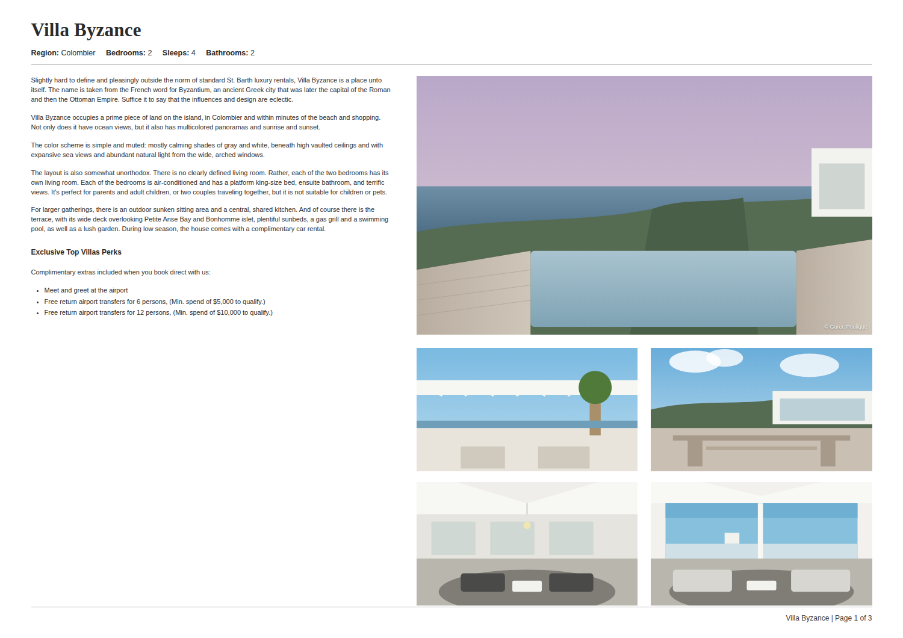Villa Byzance
Region: Colombier Bedrooms: 2 Sleeps: 4 Bathrooms: 2
Slightly hard to define and pleasingly outside the norm of standard St. Barth luxury rentals, Villa Byzance is a place unto itself. The name is taken from the French word for Byzantium, an ancient Greek city that was later the capital of the Roman and then the Ottoman Empire. Suffice it to say that the influences and design are eclectic.
Villa Byzance occupies a prime piece of land on the island, in Colombier and within minutes of the beach and shopping. Not only does it have ocean views, but it also has multicolored panoramas and sunrise and sunset.
The color scheme is simple and muted: mostly calming shades of gray and white, beneath high vaulted ceilings and with expansive sea views and abundant natural light from the wide, arched windows.
The layout is also somewhat unorthodox. There is no clearly defined living room. Rather, each of the two bedrooms has its own living room. Each of the bedrooms is air-conditioned and has a platform king-size bed, ensuite bathroom, and terrific views. It's perfect for parents and adult children, or two couples traveling together, but it is not suitable for children or pets.
For larger gatherings, there is an outdoor sunken sitting area and a central, shared kitchen. And of course there is the terrace, with its wide deck overlooking Petite Anse Bay and Bonhomme islet, plentiful sunbeds, a gas grill and a swimming pool, as well as a lush garden. During low season, the house comes with a complimentary car rental.
Exclusive Top Villas Perks
Complimentary extras included when you book direct with us:
Meet and greet at the airport
Free return airport transfers for 6 persons, (Min. spend of $5,000 to qualify.)
Free return airport transfers for 12 persons, (Min. spend of $10,000 to qualify.)
© Gurec Poulique
Villa Byzance | Page 1 of 3